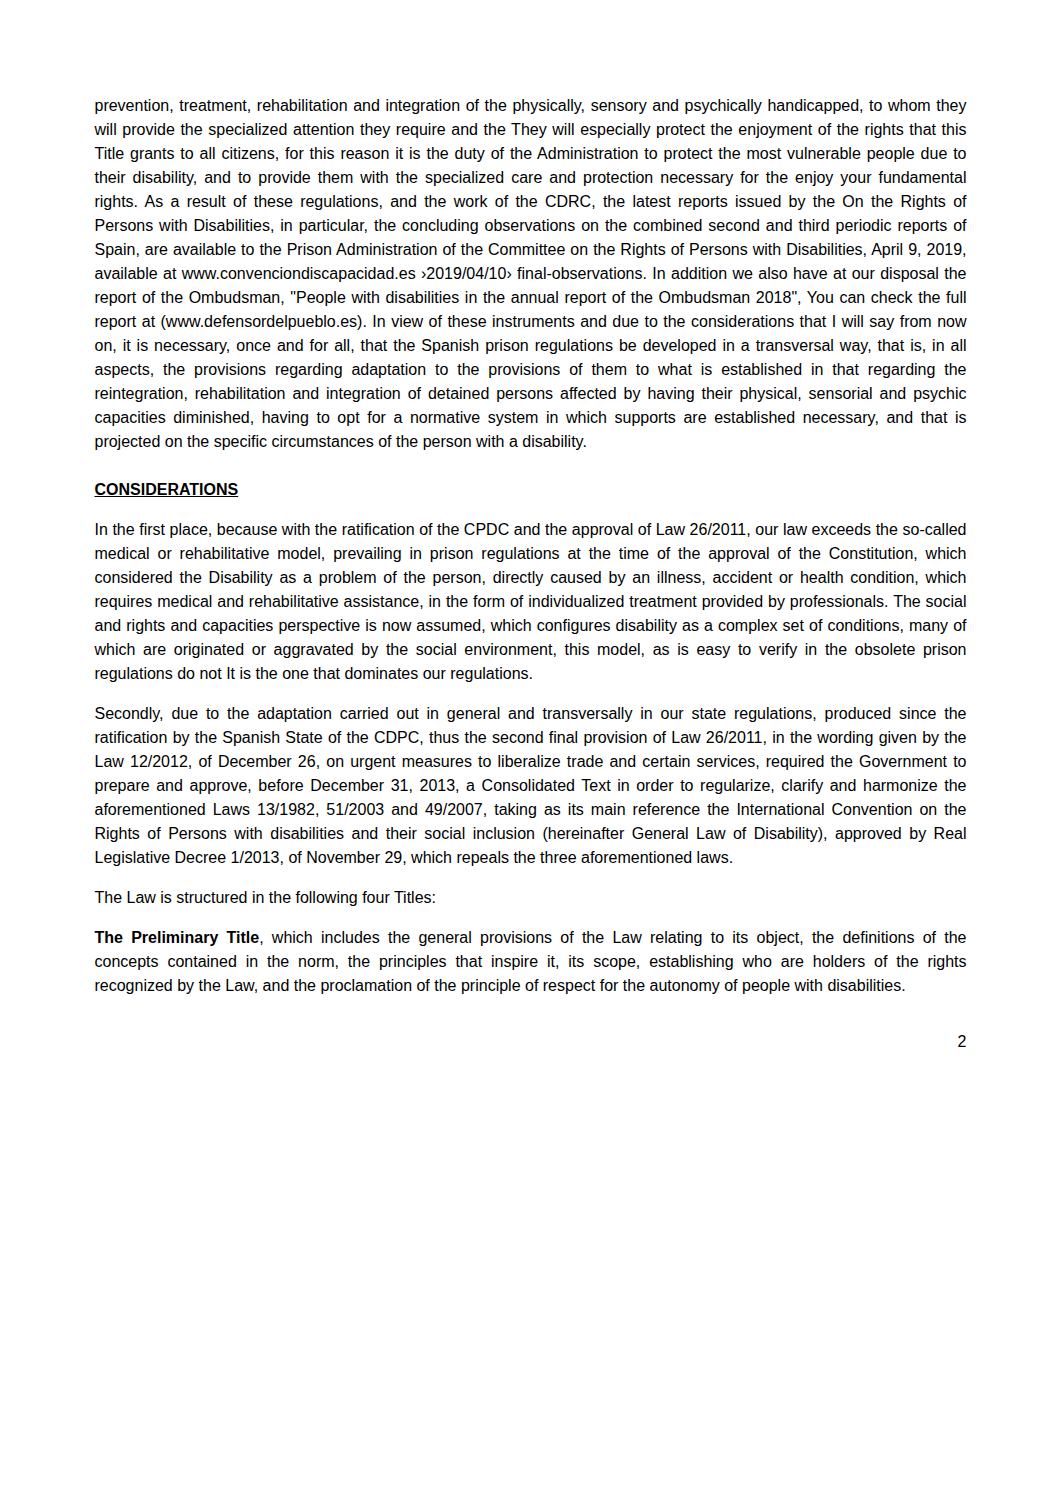prevention, treatment, rehabilitation and integration of the physically, sensory and psychically handicapped, to whom they will provide the specialized attention they require and the They will especially protect the enjoyment of the rights that this Title grants to all citizens, for this reason it is the duty of the Administration to protect the most vulnerable people due to their disability, and to provide them with the specialized care and protection necessary for the enjoy your fundamental rights. As a result of these regulations, and the work of the CDRC, the latest reports issued by the On the Rights of Persons with Disabilities, in particular, the concluding observations on the combined second and third periodic reports of Spain, are available to the Prison Administration of the Committee on the Rights of Persons with Disabilities, April 9, 2019, available at www.convenciondiscapacidad.es ›2019/04/10› final-observations. In addition we also have at our disposal the report of the Ombudsman, "People with disabilities in the annual report of the Ombudsman 2018", You can check the full report at (www.defensordelpueblo.es). In view of these instruments and due to the considerations that I will say from now on, it is necessary, once and for all, that the Spanish prison regulations be developed in a transversal way, that is, in all aspects, the provisions regarding adaptation to the provisions of them to what is established in that regarding the reintegration, rehabilitation and integration of detained persons affected by having their physical, sensorial and psychic capacities diminished, having to opt for a normative system in which supports are established necessary, and that is projected on the specific circumstances of the person with a disability.
CONSIDERATIONS
In the first place, because with the ratification of the CPDC and the approval of Law 26/2011, our law exceeds the so-called medical or rehabilitative model, prevailing in prison regulations at the time of the approval of the Constitution, which considered the Disability as a problem of the person, directly caused by an illness, accident or health condition, which requires medical and rehabilitative assistance, in the form of individualized treatment provided by professionals. The social and rights and capacities perspective is now assumed, which configures disability as a complex set of conditions, many of which are originated or aggravated by the social environment, this model, as is easy to verify in the obsolete prison regulations do not It is the one that dominates our regulations.
Secondly, due to the adaptation carried out in general and transversally in our state regulations, produced since the ratification by the Spanish State of the CDPC, thus the second final provision of Law 26/2011, in the wording given by the Law 12/2012, of December 26, on urgent measures to liberalize trade and certain services, required the Government to prepare and approve, before December 31, 2013, a Consolidated Text in order to regularize, clarify and harmonize the aforementioned Laws 13/1982, 51/2003 and 49/2007, taking as its main reference the International Convention on the Rights of Persons with disabilities and their social inclusion (hereinafter General Law of Disability), approved by Real Legislative Decree 1/2013, of November 29, which repeals the three aforementioned laws.
The Law is structured in the following four Titles:
The Preliminary Title, which includes the general provisions of the Law relating to its object, the definitions of the concepts contained in the norm, the principles that inspire it, its scope, establishing who are holders of the rights recognized by the Law, and the proclamation of the principle of respect for the autonomy of people with disabilities.
2